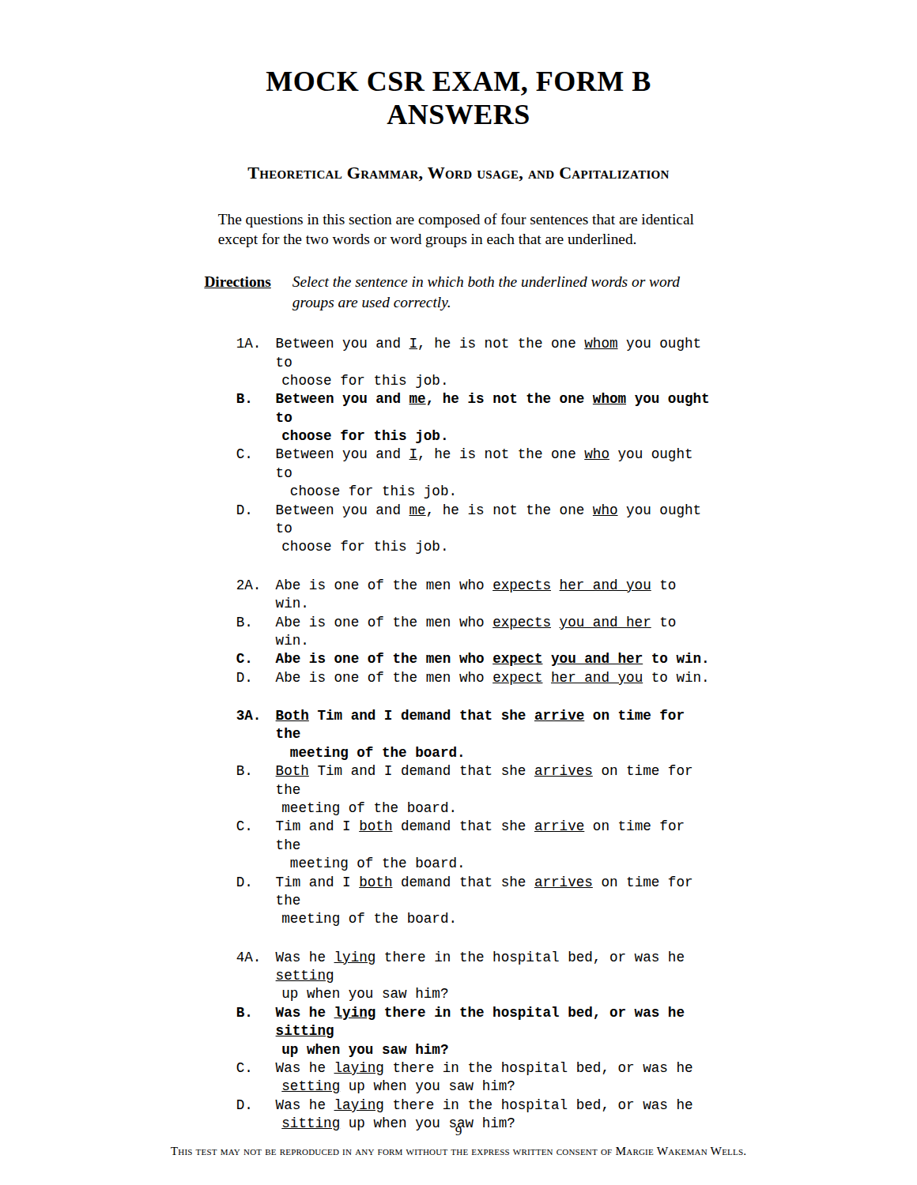MOCK CSR EXAM, FORM B ANSWERS
Theoretical Grammar, Word usage, and Capitalization
The questions in this section are composed of four sentences that are identical except for the two words or word groups in each that are underlined.
Directions Select the sentence in which both the underlined words or word groups are used correctly.
1A. Between you and I, he is not the one whom you ought to
choose for this job.
B. Between you and me, he is not the one whom you ought to
choose for this job.
C. Between you and I, he is not the one who you ought to
choose for this job.
D. Between you and me, he is not the one who you ought to
choose for this job.
2A. Abe is one of the men who expects her and you to win.
B. Abe is one of the men who expects you and her to win.
C. Abe is one of the men who expect you and her to win.
D. Abe is one of the men who expect her and you to win.
3A. Both Tim and I demand that she arrive on time for the
meeting of the board.
B. Both Tim and I demand that she arrives on time for the
meeting of the board.
C. Tim and I both demand that she arrive on time for the
meeting of the board.
D. Tim and I both demand that she arrives on time for the
meeting of the board.
4A. Was he lying there in the hospital bed, or was he setting
up when you saw him?
B. Was he lying there in the hospital bed, or was he sitting
up when you saw him?
C. Was he laying there in the hospital bed, or was he
setting up when you saw him?
D. Was he laying there in the hospital bed, or was he
sitting up when you saw him?
9
This test may not be reproduced in any form without the express written consent of Margie Wakeman Wells.